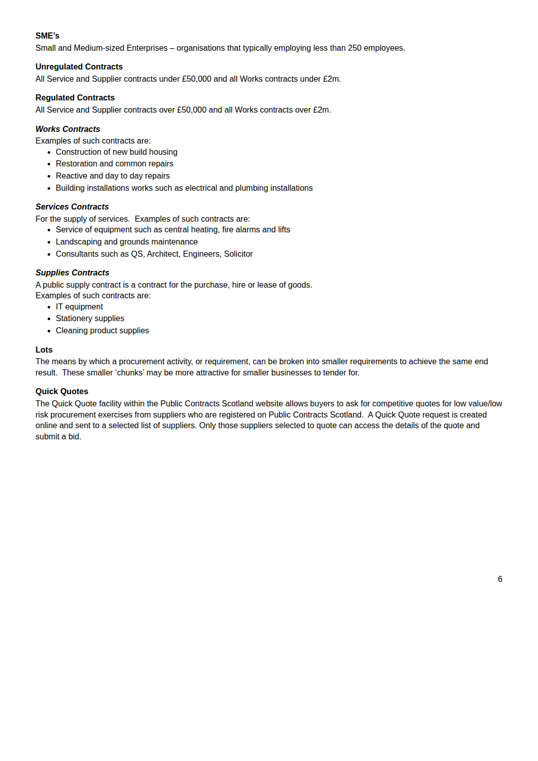SME’s
Small and Medium-sized Enterprises – organisations that typically employing less than 250 employees.
Unregulated Contracts
All Service and Supplier contracts under £50,000 and all Works contracts under £2m.
Regulated Contracts
All Service and Supplier contracts over £50,000 and all Works contracts over £2m.
Works Contracts
Examples of such contracts are:
Construction of new build housing
Restoration and common repairs
Reactive and day to day repairs
Building installations works such as electrical and plumbing installations
Services Contracts
For the supply of services. Examples of such contracts are:
Service of equipment such as central heating, fire alarms and lifts
Landscaping and grounds maintenance
Consultants such as QS, Architect, Engineers, Solicitor
Supplies Contracts
A public supply contract is a contract for the purchase, hire or lease of goods.
Examples of such contracts are:
IT equipment
Stationery supplies
Cleaning product supplies
Lots
The means by which a procurement activity, or requirement, can be broken into smaller requirements to achieve the same end result. These smaller ‘chunks’ may be more attractive for smaller businesses to tender for.
Quick Quotes
The Quick Quote facility within the Public Contracts Scotland website allows buyers to ask for competitive quotes for low value/low risk procurement exercises from suppliers who are registered on Public Contracts Scotland. A Quick Quote request is created online and sent to a selected list of suppliers. Only those suppliers selected to quote can access the details of the quote and submit a bid.
6